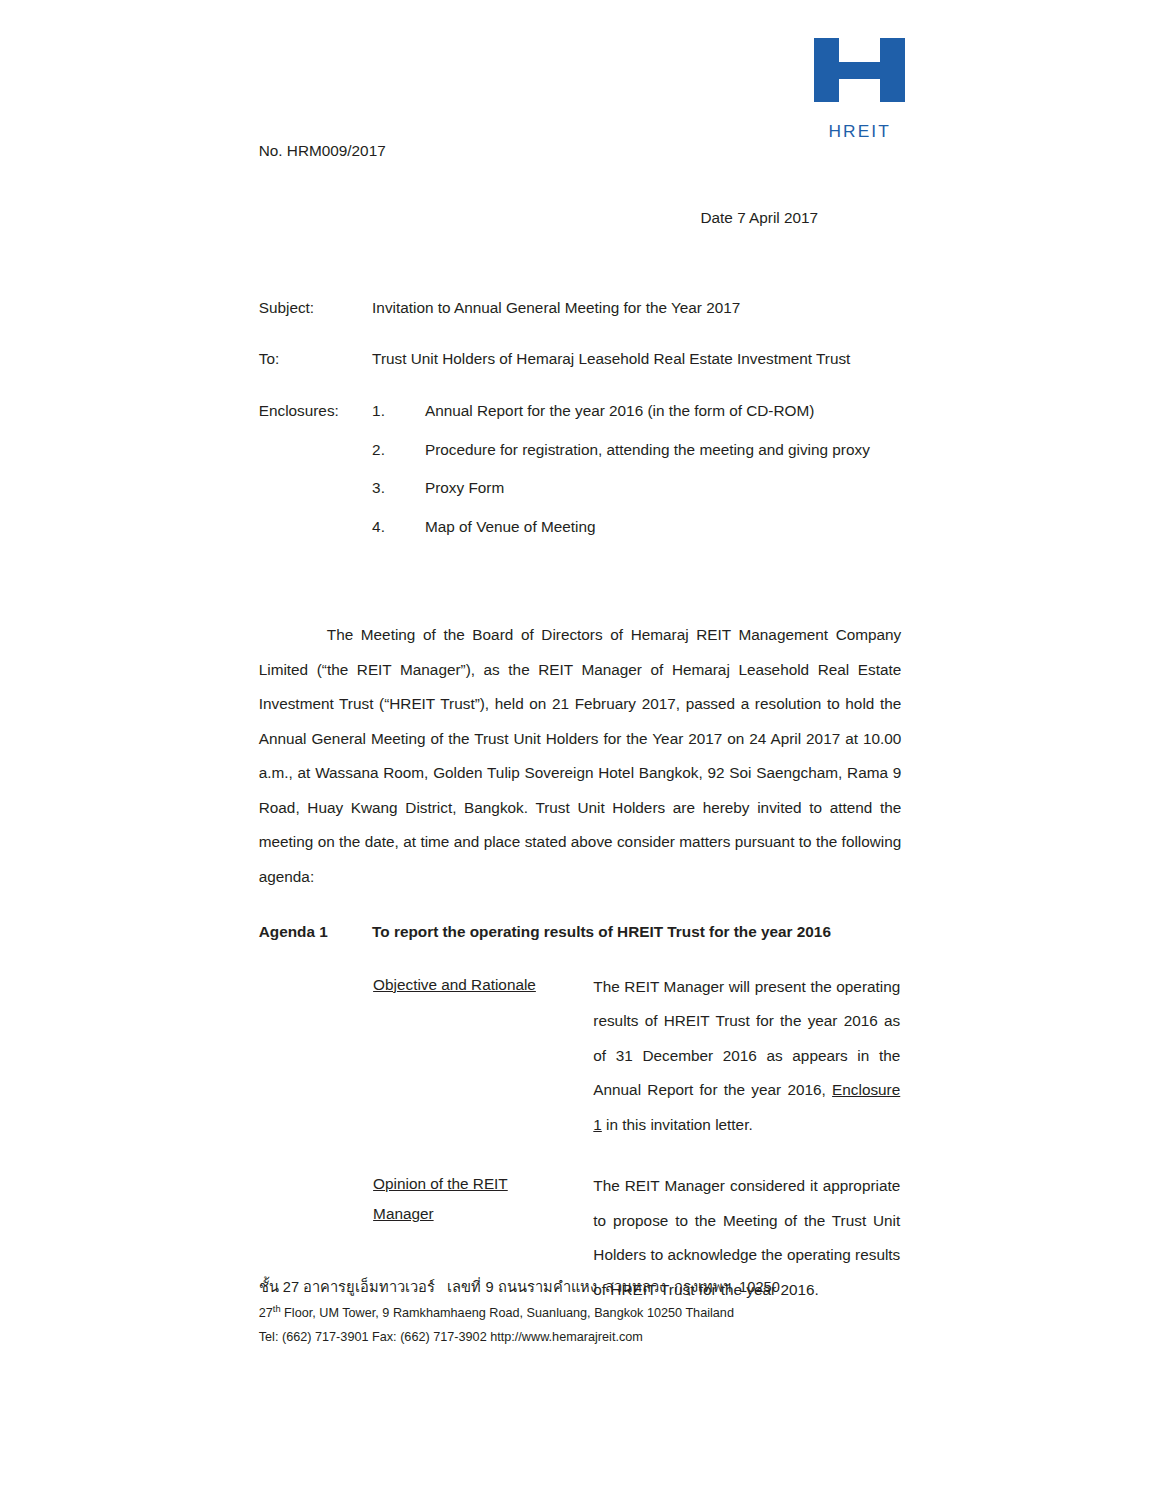HREIT
No. HRM009/2017
Date 7 April 2017
| Subject: | Invitation to Annual General Meeting for the Year 2017 |
| To: | Trust Unit Holders of Hemaraj Leasehold Real Estate Investment Trust |
| Enclosures: | / 1. / Annual Report for the year 2016 (in the form of CD-ROM) / / 2. / Procedure for registration, attending the meeting and giving proxy / / 3. / Proxy Form / / 4. / Map of Venue of Meeting / |
The Meeting of the Board of Directors of Hemaraj REIT Management Company Limited (“the REIT Manager”), as the REIT Manager of Hemaraj Leasehold Real Estate Investment Trust (“HREIT Trust”), held on 21 February 2017, passed a resolution to hold the Annual General Meeting of the Trust Unit Holders for the Year 2017 on 24 April 2017 at 10.00 a.m., at Wassana Room, Golden Tulip Sovereign Hotel Bangkok, 92 Soi Saengcham, Rama 9 Road, Huay Kwang District, Bangkok. Trust Unit Holders are hereby invited to attend the meeting on the date, at time and place stated above consider matters pursuant to the following agenda:
Agenda 1
To report the operating results of HREIT Trust for the year 2016
| Objective and Rationale | The REIT Manager will present the operating results of HREIT Trust for the year 2016 as of 31 December 2016 as appears in the Annual Report for the year 2016, Enclosure 1 in this invitation letter. |
| Opinion of the REIT Manager | The REIT Manager considered it appropriate to propose to the Meeting of the Trust Unit Holders to acknowledge the operating results of HREIT Trust for the year 2016. |
ชั้น 27 อาคารยูเอ็มทาวเวอร์ เลขที่ 9 ถนนรามคำแหง สวนหลวง กรุงเทพฯ 10250
27th Floor, UM Tower, 9 Ramkhamhaeng Road, Suanluang, Bangkok 10250 Thailand
Tel: (662) 717-3901 Fax: (662) 717-3902 http://www.hemarajreit.com